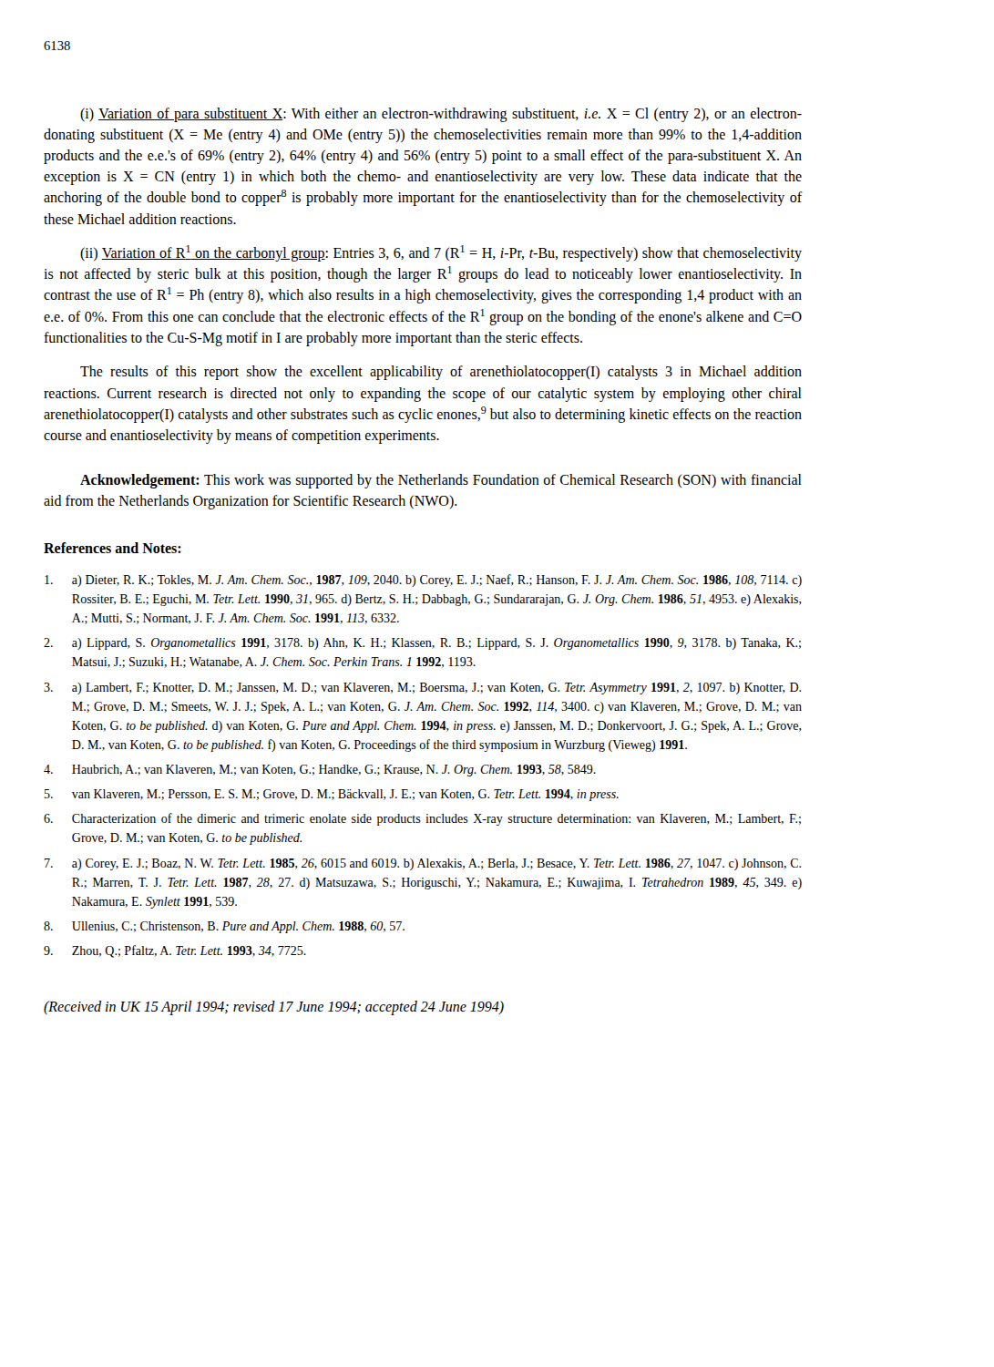6138
(i) Variation of para substituent X: With either an electron-withdrawing substituent, i.e. X = Cl (entry 2), or an electron-donating substituent (X = Me (entry 4) and OMe (entry 5)) the chemoselectivities remain more than 99% to the 1,4-addition products and the e.e.'s of 69% (entry 2), 64% (entry 4) and 56% (entry 5) point to a small effect of the para-substituent X. An exception is X = CN (entry 1) in which both the chemo- and enantioselectivity are very low. These data indicate that the anchoring of the double bond to copper8 is probably more important for the enantioselectivity than for the chemoselectivity of these Michael addition reactions.
(ii) Variation of R1 on the carbonyl group: Entries 3, 6, and 7 (R1 = H, i-Pr, t-Bu, respectively) show that chemoselectivity is not affected by steric bulk at this position, though the larger R1 groups do lead to noticeably lower enantioselectivity. In contrast the use of R1 = Ph (entry 8), which also results in a high chemoselectivity, gives the corresponding 1,4 product with an e.e. of 0%. From this one can conclude that the electronic effects of the R1 group on the bonding of the enone's alkene and C=O functionalities to the Cu-S-Mg motif in I are probably more important than the steric effects.
The results of this report show the excellent applicability of arenethiolatocopper(I) catalysts 3 in Michael addition reactions. Current research is directed not only to expanding the scope of our catalytic system by employing other chiral arenethiolatocopper(I) catalysts and other substrates such as cyclic enones,9 but also to determining kinetic effects on the reaction course and enantioselectivity by means of competition experiments.
Acknowledgement: This work was supported by the Netherlands Foundation of Chemical Research (SON) with financial aid from the Netherlands Organization for Scientific Research (NWO).
References and Notes:
a) Dieter, R. K.; Tokles, M. J. Am. Chem. Soc., 1987, 109, 2040. b) Corey, E. J.; Naef, R.; Hanson, F. J. J. Am. Chem. Soc. 1986, 108, 7114. c) Rossiter, B. E.; Eguchi, M. Tetr. Lett. 1990, 31, 965. d) Bertz, S. H.; Dabbagh, G.; Sundararajan, G. J. Org. Chem. 1986, 51, 4953. e) Alexakis, A.; Mutti, S.; Normant, J. F. J. Am. Chem. Soc. 1991, 113, 6332.
a) Lippard, S. Organometallics 1991, 3178. b) Ahn, K. H.; Klassen, R. B.; Lippard, S. J. Organometallics 1990, 9, 3178. b) Tanaka, K.; Matsui, J.; Suzuki, H.; Watanabe, A. J. Chem. Soc. Perkin Trans. 1 1992, 1193.
a) Lambert, F.; Knotter, D. M.; Janssen, M. D.; van Klaveren, M.; Boersma, J.; van Koten, G. Tetr. Asymmetry 1991, 2, 1097. b) Knotter, D. M.; Grove, D. M.; Smeets, W. J. J.; Spek, A. L.; van Koten, G. J. Am. Chem. Soc. 1992, 114, 3400. c) van Klaveren, M.; Grove, D. M.; van Koten, G. to be published. d) van Koten, G. Pure and Appl. Chem. 1994, in press. e) Janssen, M. D.; Donkervoort, J. G.; Spek, A. L.; Grove, D. M., van Koten, G. to be published. f) van Koten, G. Proceedings of the third symposium in Wurzburg (Vieweg) 1991.
Haubrich, A.; van Klaveren, M.; van Koten, G.; Handke, G.; Krause, N. J. Org. Chem. 1993, 58, 5849.
van Klaveren, M.; Persson, E. S. M.; Grove, D. M.; Bäckvall, J. E.; van Koten, G. Tetr. Lett. 1994, in press.
Characterization of the dimeric and trimeric enolate side products includes X-ray structure determination: van Klaveren, M.; Lambert, F.; Grove, D. M.; van Koten, G. to be published.
a) Corey, E. J.; Boaz, N. W. Tetr. Lett. 1985, 26, 6015 and 6019. b) Alexakis, A.; Berla, J.; Besace, Y. Tetr. Lett. 1986, 27, 1047. c) Johnson, C. R.; Marren, T. J. Tetr. Lett. 1987, 28, 27. d) Matsuzawa, S.; Horiguschi, Y.; Nakamura, E.; Kuwajima, I. Tetrahedron 1989, 45, 349. e) Nakamura, E. Synlett 1991, 539.
Ullenius, C.; Christenson, B. Pure and Appl. Chem. 1988, 60, 57.
Zhou, Q.; Pfaltz, A. Tetr. Lett. 1993, 34, 7725.
(Received in UK 15 April 1994; revised 17 June 1994; accepted 24 June 1994)